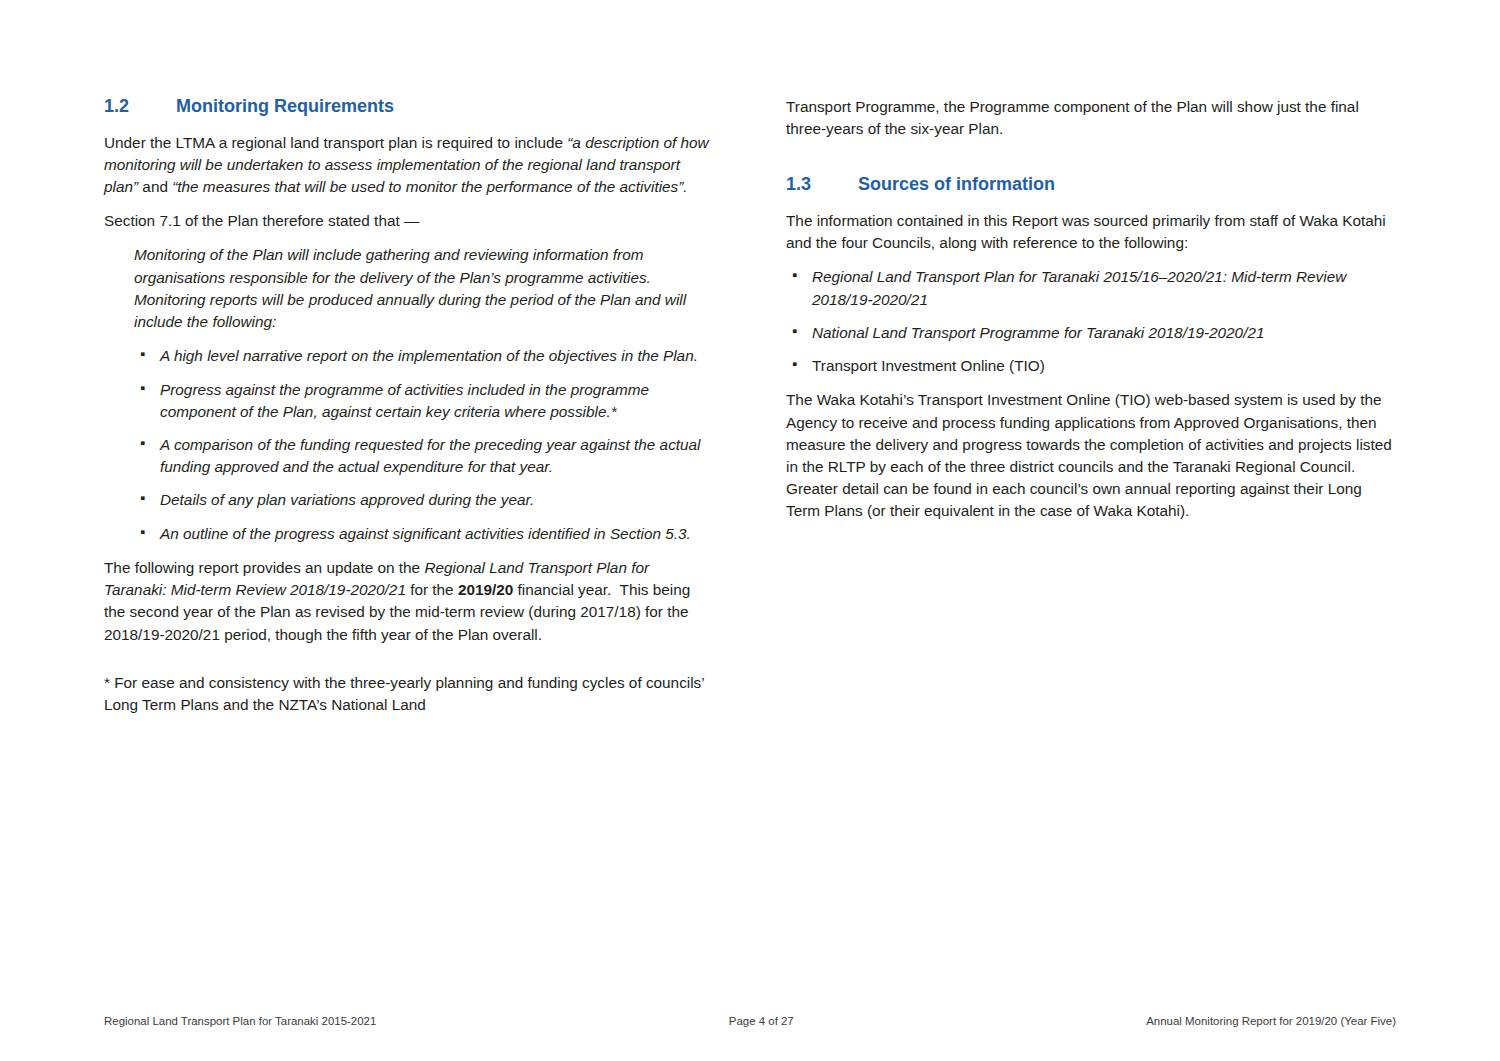1.2 Monitoring Requirements
Under the LTMA a regional land transport plan is required to include “a description of how monitoring will be undertaken to assess implementation of the regional land transport plan” and “the measures that will be used to monitor the performance of the activities”.
Section 7.1 of the Plan therefore stated that —
Monitoring of the Plan will include gathering and reviewing information from organisations responsible for the delivery of the Plan’s programme activities. Monitoring reports will be produced annually during the period of the Plan and will include the following:
A high level narrative report on the implementation of the objectives in the Plan.
Progress against the programme of activities included in the programme component of the Plan, against certain key criteria where possible.*
A comparison of the funding requested for the preceding year against the actual funding approved and the actual expenditure for that year.
Details of any plan variations approved during the year.
An outline of the progress against significant activities identified in Section 5.3.
The following report provides an update on the Regional Land Transport Plan for Taranaki: Mid-term Review 2018/19-2020/21 for the 2019/20 financial year. This being the second year of the Plan as revised by the mid-term review (during 2017/18) for the 2018/19-2020/21 period, though the fifth year of the Plan overall.
* For ease and consistency with the three-yearly planning and funding cycles of councils’ Long Term Plans and the NZTA’s National Land
Transport Programme, the Programme component of the Plan will show just the final three-years of the six-year Plan.
1.3 Sources of information
The information contained in this Report was sourced primarily from staff of Waka Kotahi and the four Councils, along with reference to the following:
Regional Land Transport Plan for Taranaki 2015/16–2020/21: Mid-term Review 2018/19-2020/21
National Land Transport Programme for Taranaki 2018/19-2020/21
Transport Investment Online (TIO)
The Waka Kotahi’s Transport Investment Online (TIO) web-based system is used by the Agency to receive and process funding applications from Approved Organisations, then measure the delivery and progress towards the completion of activities and projects listed in the RLTP by each of the three district councils and the Taranaki Regional Council. Greater detail can be found in each council’s own annual reporting against their Long Term Plans (or their equivalent in the case of Waka Kotahi).
Regional Land Transport Plan for Taranaki 2015-2021
Page 4 of 27
Annual Monitoring Report for 2019/20 (Year Five)